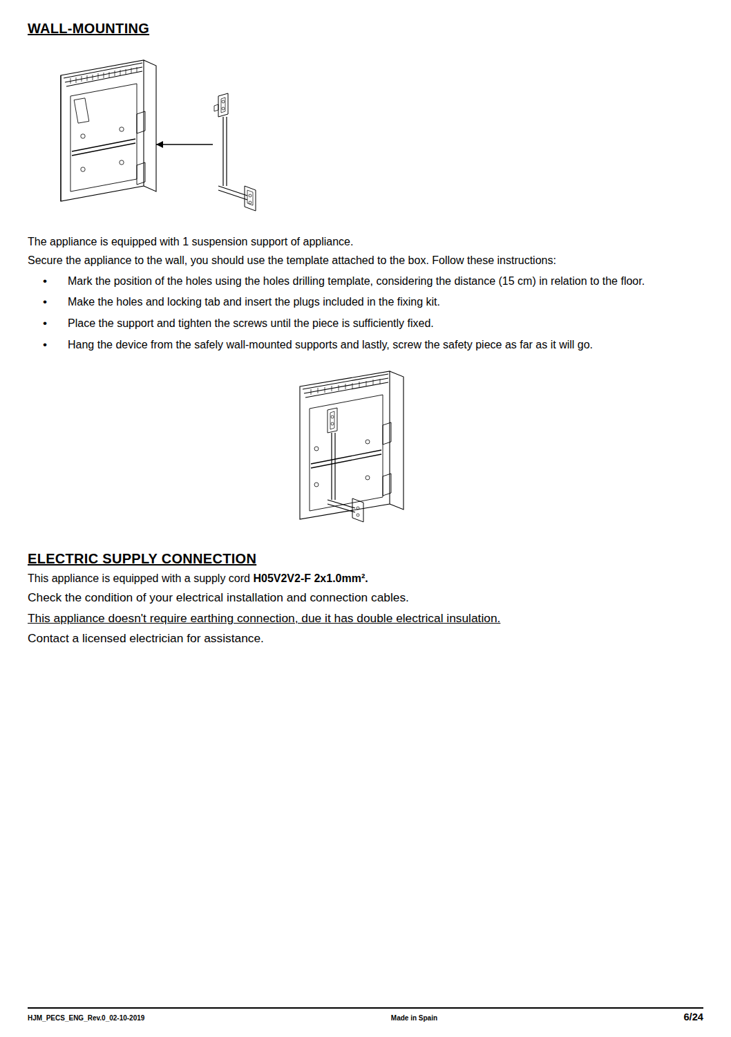WALL-MOUNTING
The appliance is equipped with 1 suspension support of appliance.
Secure the appliance to the wall, you should use the template attached to the box. Follow these instructions:
Mark the position of the holes using the holes drilling template, considering the distance (15 cm) in relation to the floor.
Make the holes and locking tab and insert the plugs included in the fixing kit.
Place the support and tighten the screws until the piece is sufficiently fixed.
Hang the device from the safely wall-mounted supports and lastly, screw the safety piece as far as it will go.
ELECTRIC SUPPLY CONNECTION
This appliance is equipped with a supply cord H05V2V2-F 2x1.0mm².
Check the condition of your electrical installation and connection cables.
This appliance doesn't require earthing connection, due it has double electrical insulation.
Contact a licensed electrician for assistance.
HJM_PECS_ENG_Rev.0_02-10-2019
Made in Spain
6/24